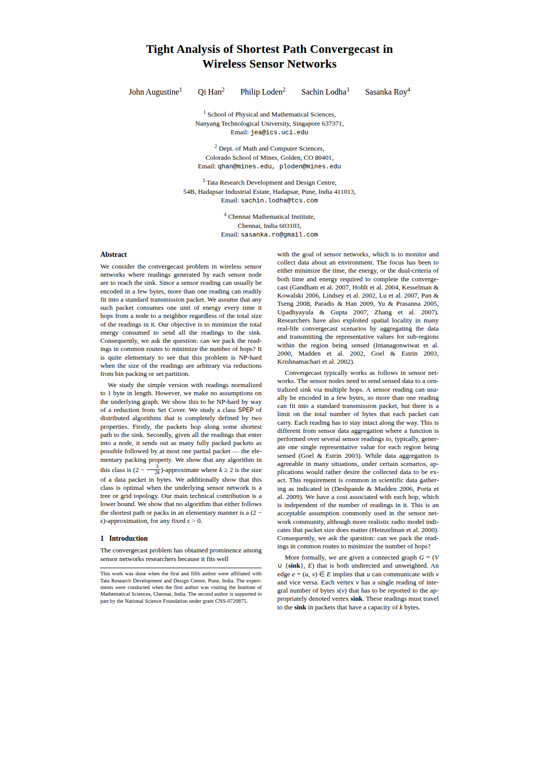Tight Analysis of Shortest Path Convergecast in
Wireless Sensor Networks
John Augustine1 Qi Han2 Philip Loden2 Sachin Lodha3 Sasanka Roy4
1 School of Physical and Mathematical Sciences,
Nanyang Technological University, Singapore 637371,
Email: jea@ics.uci.edu
2 Dept. of Math and Computer Sciences,
Colorado School of Mines, Golden, CO 80401,
Email: qhan@mines.edu, ploden@mines.edu
3 Tata Research Development and Design Centre,
54B, Hadapsar Industrial Estate, Hadapsar, Pune, India 411013,
Email: sachin.lodha@tcs.com
4 Chennai Mathematical Institute,
Chennai, India 603103,
Email: sasanka.ro@gmail.com
Abstract
We consider the convergecast problem in wireless sensor networks where readings generated by each sensor node are to reach the sink. Since a sensor reading can usually be encoded in a few bytes, more than one reading can readily fit into a standard transmission packet. We assume that any such packet consumes one unit of energy every time it hops from a node to a neighbor regardless of the total size of the readings in it. Our objective is to minimize the total energy consumed to send all the readings to the sink. Consequently, we ask the question: can we pack the readings in common routes to minimize the number of hops? It is quite elementary to see that this problem is NP-hard when the size of the readings are arbitrary via reductions from bin packing or set partition.
We study the simple version with readings normalized to 1 byte in length. However, we make no assumptions on the underlying graph. We show this to be NP-hard by way of a reduction from Set Cover. We study a class SPEP of distributed algorithms that is completely defined by two properties. Firstly, the packets hop along some shortest path to the sink. Secondly, given all the readings that enter into a node, it sends out as many fully packed packets as possible followed by at most one partial packet — the elementary packing property. We show that any algorithm in this class is (2 − 32k)-approximate where k ≥ 2 is the size of a data packet in bytes. We additionally show that this class is optimal when the underlying sensor network is a tree or grid topology. Our main technical contribution is a lower bound. We show that no algorithm that either follows the shortest path or packs in an elementary manner is a (2 − ε)-approximation, for any fixed ε > 0.
1 Introduction
The convergecast problem has obtained prominence among sensor networks researchers because it fits well
This work was done when the first and fifth author were affiliated with Tata Research Development and Design Centre, Pune, India. The experiments were conducted when the first author was visiting the Institute of Mathematical Sciences, Chennai, India. The second author is supported in part by the National Science Foundation under grant CNS-0720875.
with the goal of sensor networks, which is to monitor and collect data about an environment. The focus has been to either minimize the time, the energy, or the dual-criteria of both time and energy required to complete the convergecast (Gandham et al. 2007, Hohlt et al. 2004, Kesselman & Kowalski 2006, Lindsey et al. 2002, Lu et al. 2007, Pan & Tseng 2008, Paradis & Han 2009, Yu & Prasanna 2005, Upadhyayula & Gupta 2007, Zhang et al. 2007). Researchers have also exploited spatial locality in many real-life convergecast scenarios by aggregating the data and transmitting the representative values for sub-regions within the region being sensed (Intanagonwiwat et al. 2000, Madden et al. 2002, Goel & Estrin 2003, Krishnamachari et al. 2002).
Convergecast typically works as follows in sensor networks. The sensor nodes need to send sensed data to a centralized sink via multiple hops. A sensor reading can usually be encoded in a few bytes, so more than one reading can fit into a standard transmission packet, but there is a limit on the total number of bytes that each packet can carry. Each reading has to stay intact along the way. This is different from sensor data aggregation where a function is performed over several sensor readings to, typically, generate one single representative value for each region being sensed (Goel & Estrin 2003). While data aggregation is agreeable in many situations, under certain scenarios, applications would rather desire the collected data to be exact. This requirement is common in scientific data gathering as indicated in (Deshpande & Madden 2006, Porta et al. 2009). We have a cost associated with each hop, which is independent of the number of readings in it. This is an acceptable assumption commonly used in the sensor network community, although more realistic radio model indicates that packet size does matter (Heinzelman et al. 2000). Consequently, we ask the question: can we pack the readings in common routes to minimize the number of hops?
More formally, we are given a connected graph G = (V ∪ {sink}, E) that is both undirected and unweighted. An edge e = (u, v) ∈ E implies that u can communicate with v and vice versa. Each vertex v has a single reading of integral number of bytes s(v) that has to be reported to the appropriately denoted vertex sink. These readings must travel to the sink in packets that have a capacity of k bytes.